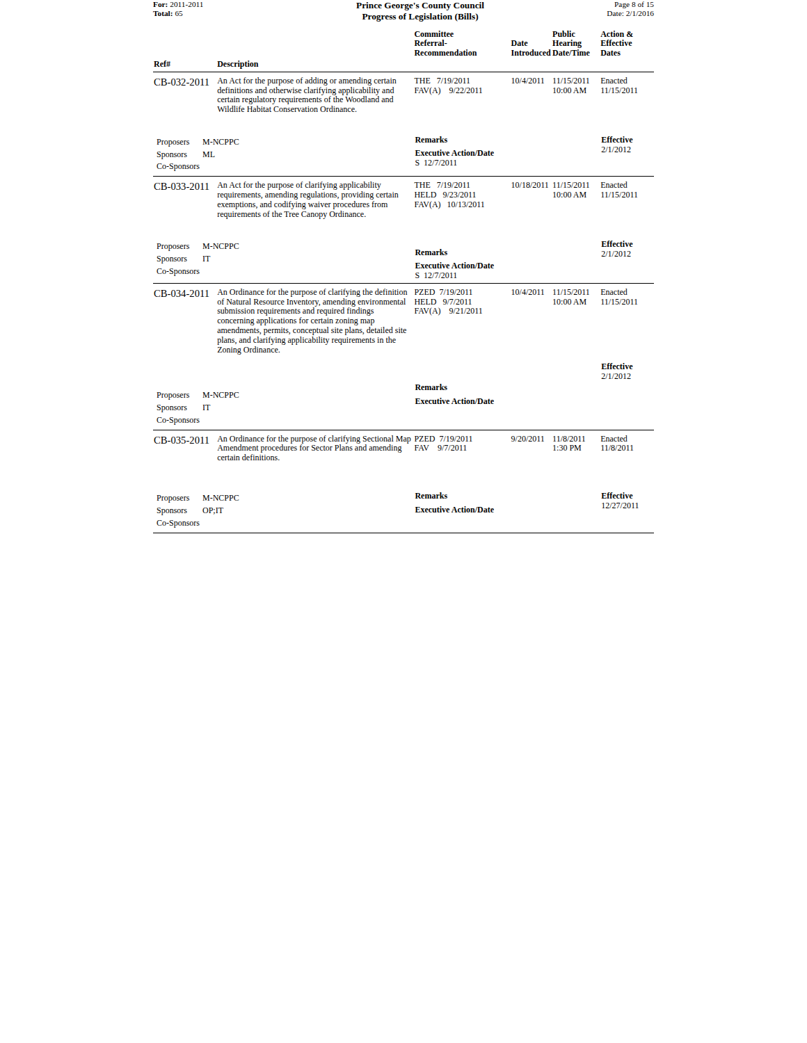For: 2011-2011
Total: 65
Prince George's County Council
Progress of Legislation (Bills)
Page 8 of 15
Date: 2/1/2016
| | | Committee Referral- Recommendation | Date Introduced | Public Hearing Date/Time | Action & Effective Dates |
| Ref# | Description | | | | |
| CB-032-2011 | An Act for the purpose of adding or amending certain definitions and otherwise clarifying applicability and certain regulatory requirements of the Woodland and Wildlife Habitat Conservation Ordinance. | THE 7/19/2011 FAV(A) 9/22/2011 | 10/4/2011 | 11/15/2011 10:00 AM | Enacted 11/15/2011 |
| / / Proposers / M-NCPPC / / Sponsors / ML / / Co-Sponsors / / / Remarks Executive Action/Date S 12/7/2011 / Effective 2/1/2012 / |
| CB-033-2011 | An Act for the purpose of clarifying applicability requirements, amending regulations, providing certain exemptions, and codifying waiver procedures from requirements of the Tree Canopy Ordinance. | THE 7/19/2011 HELD 9/23/2011 FAV(A) 10/13/2011 | 10/18/2011 | 11/15/2011 10:00 AM | Enacted 11/15/2011 |
| / / Proposers / M-NCPPC / / Sponsors / IT / / Co-Sponsors / / / Remarks Executive Action/Date S 12/7/2011 / Effective 2/1/2012 / |
| CB-034-2011 | An Ordinance for the purpose of clarifying the definition of Natural Resource Inventory, amending environmental submission requirements and required findings concerning applications for certain zoning map amendments, permits, conceptual site plans, detailed site plans, and clarifying applicability requirements in the Zoning Ordinance. | PZED 7/19/2011 HELD 9/7/2011 FAV(A) 9/21/2011 | 10/4/2011 | 11/15/2011 10:00 AM | Enacted 11/15/2011 |
| / / / Effective 2/1/2012 / / / Proposers / M-NCPPC / / Sponsors / IT / / Co-Sponsors / / / Remarks Executive Action/Date / / |
| CB-035-2011 | An Ordinance for the purpose of clarifying Sectional Map Amendment procedures for Sector Plans and amending certain definitions. | PZED 7/19/2011 FAV 9/7/2011 | 9/20/2011 | 11/8/2011 1:30 PM | Enacted 11/8/2011 |
| / / Proposers / M-NCPPC / / Sponsors / OP;IT / / Co-Sponsors / / / Remarks Executive Action/Date / Effective 12/27/2011 / |